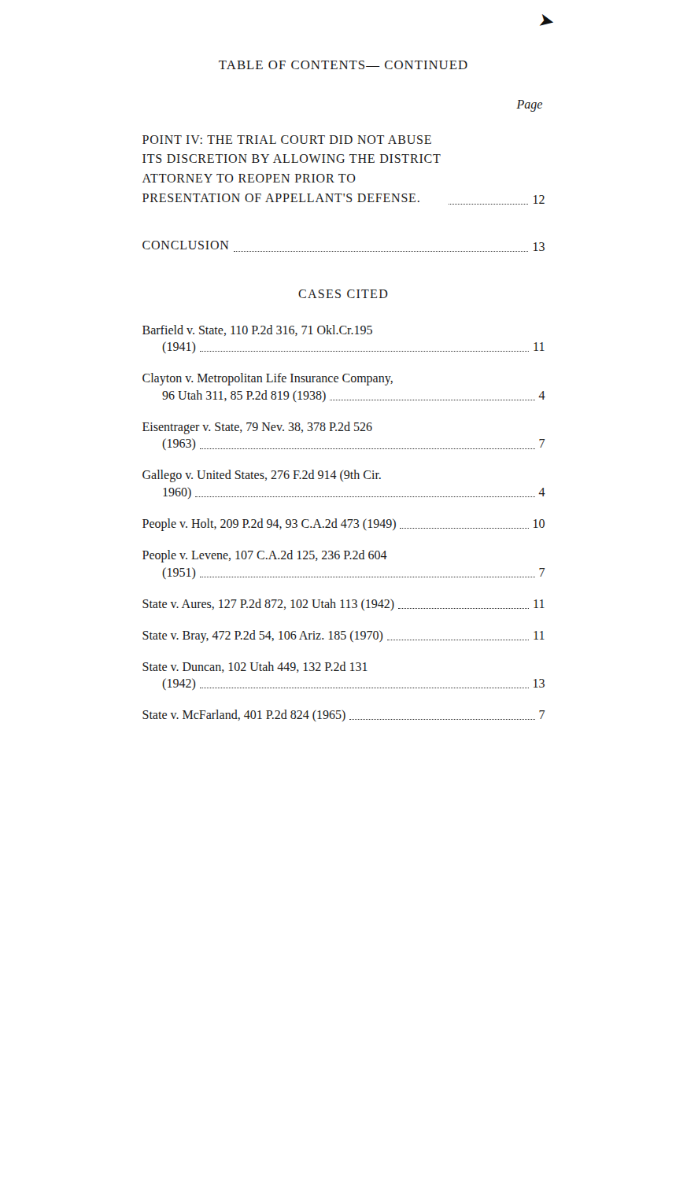➤
Table of Contents— Continued
Page
Point IV: The trial court did not abuse its discretion by allowing the district attorney to reopen prior to presentation of appellant's defense. 12
Conclusion 13
Cases Cited
Barfield v. State, 110 P.2d 316, 71 Okl.Cr.195
(1941) 11
Clayton v. Metropolitan Life Insurance Company,
96 Utah 311, 85 P.2d 819 (1938) 4
Eisentrager v. State, 79 Nev. 38, 378 P.2d 526
(1963) 7
Gallego v. United States, 276 F.2d 914 (9th Cir.
1960) 4
People v. Holt, 209 P.2d 94, 93 C.A.2d 473 (1949) 10
People v. Levene, 107 C.A.2d 125, 236 P.2d 604
(1951) 7
State v. Aures, 127 P.2d 872, 102 Utah 113 (1942) 11
State v. Bray, 472 P.2d 54, 106 Ariz. 185 (1970) 11
State v. Duncan, 102 Utah 449, 132 P.2d 131
(1942) 13
State v. McFarland, 401 P.2d 824 (1965) 7